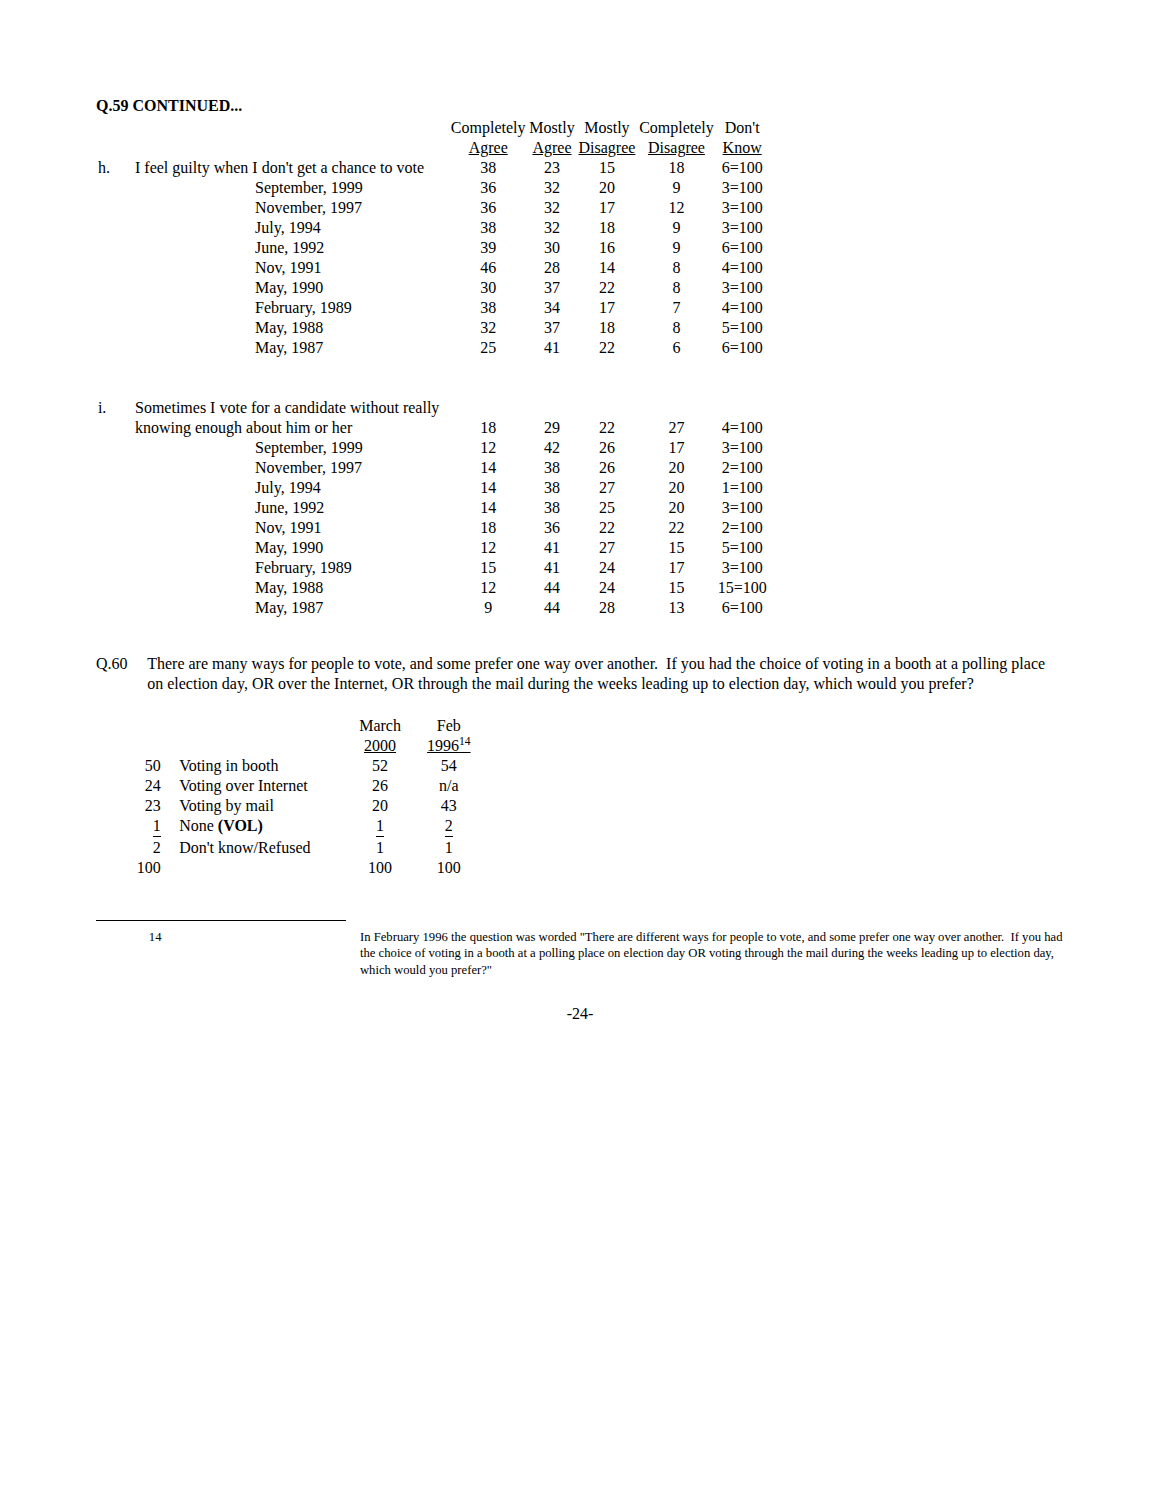Q.59 CONTINUED...
| | | Completely | Mostly | Mostly | Completely | Don't |
| | | Agree | Agree | Disagree | Disagree | Know |
| h. | I feel guilty when I don't get a chance to vote | 38 | 23 | 15 | 18 | 6=100 |
| | September, 1999 | 36 | 32 | 20 | 9 | 3=100 |
| | November, 1997 | 36 | 32 | 17 | 12 | 3=100 |
| | July, 1994 | 38 | 32 | 18 | 9 | 3=100 |
| | June, 1992 | 39 | 30 | 16 | 9 | 6=100 |
| | Nov, 1991 | 46 | 28 | 14 | 8 | 4=100 |
| | May, 1990 | 30 | 37 | 22 | 8 | 3=100 |
| | February, 1989 | 38 | 34 | 17 | 7 | 4=100 |
| | May, 1988 | 32 | 37 | 18 | 8 | 5=100 |
| | May, 1987 | 25 | 41 | 22 | 6 | 6=100 |
| i. | Sometimes I vote for a candidate without really | | | | | |
| | knowing enough about him or her | 18 | 29 | 22 | 27 | 4=100 |
| | September, 1999 | 12 | 42 | 26 | 17 | 3=100 |
| | November, 1997 | 14 | 38 | 26 | 20 | 2=100 |
| | July, 1994 | 14 | 38 | 27 | 20 | 1=100 |
| | June, 1992 | 14 | 38 | 25 | 20 | 3=100 |
| | Nov, 1991 | 18 | 36 | 22 | 22 | 2=100 |
| | May, 1990 | 12 | 41 | 27 | 15 | 5=100 |
| | February, 1989 | 15 | 41 | 24 | 17 | 3=100 |
| | May, 1988 | 12 | 44 | 24 | 15 | 15=100 |
| | May, 1987 | 9 | 44 | 28 | 13 | 6=100 |
Q.60
There are many ways for people to vote, and some prefer one way over another. If you had the choice of voting in a booth at a polling place on election day, OR over the Internet, OR through the mail during the weeks leading up to election day, which would you prefer?
| | | March | Feb |
| | | 2000 | 1996 14 |
| 50 | Voting in booth | 52 | 54 |
| 24 | Voting over Internet | 26 | n/a |
| 23 | Voting by mail | 20 | 43 |
| 1 | None (VOL) | 1 | 2 |
| 2 | Don't know/Refused | 1 | 1 |
| 100 | | 100 | 100 |
14
In February 1996 the question was worded "There are different ways for people to vote, and some prefer one way over another. If you had the choice of voting in a booth at a polling place on election day OR voting through the mail during the weeks leading up to election day, which would you prefer?"
-24-